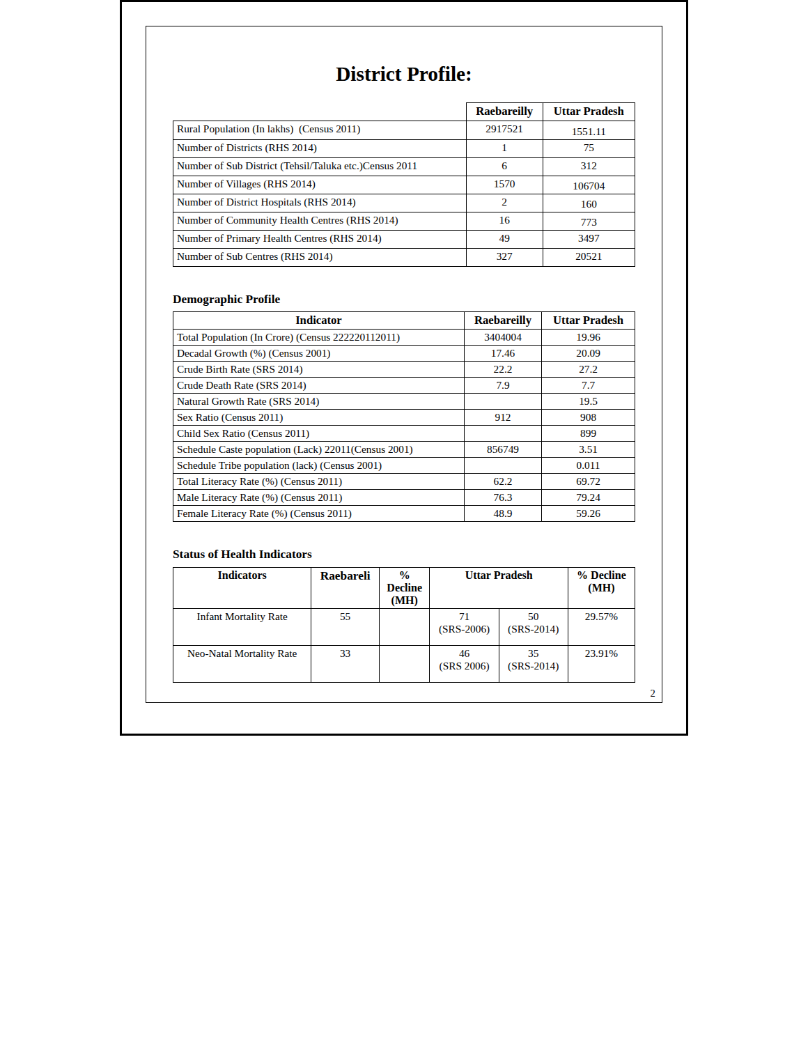District Profile:
| | Raebareilly | Uttar Pradesh |
| Rural Population (In lakhs) (Census 2011) | 2917521 | 1551.11 |
| Number of Districts (RHS 2014) | 1 | 75 |
| Number of Sub District (Tehsil/Taluka etc.)Census 2011 | 6 | 312 |
| Number of Villages (RHS 2014) | 1570 | 106704 |
| Number of District Hospitals (RHS 2014) | 2 | 160 |
| Number of Community Health Centres (RHS 2014) | 16 | 773 |
| Number of Primary Health Centres (RHS 2014) | 49 | 3497 |
| Number of Sub Centres (RHS 2014) | 327 | 20521 |
Demographic Profile
| Indicator | Raebareilly | Uttar Pradesh |
| Total Population (In Crore) (Census 222220112011) | 3404004 | 19.96 |
| Decadal Growth (%) (Census 2001) | 17.46 | 20.09 |
| Crude Birth Rate (SRS 2014) | 22.2 | 27.2 |
| Crude Death Rate (SRS 2014) | 7.9 | 7.7 |
| Natural Growth Rate (SRS 2014) | | 19.5 |
| Sex Ratio (Census 2011) | 912 | 908 |
| Child Sex Ratio (Census 2011) | | 899 |
| Schedule Caste population (Lack) 22011(Census 2001) | 856749 | 3.51 |
| Schedule Tribe population (lack) (Census 2001) | | 0.011 |
| Total Literacy Rate (%) (Census 2011) | 62.2 | 69.72 |
| Male Literacy Rate (%) (Census 2011) | 76.3 | 79.24 |
| Female Literacy Rate (%) (Census 2011) | 48.9 | 59.26 |
Status of Health Indicators
| Indicators | Raebareli | % Decline (MH) | Uttar Pradesh | % Decline (MH) |
| Infant Mortality Rate | 55 | | 71 (SRS-2006) | 50 (SRS-2014) | 29.57% |
| Neo-Natal Mortality Rate | 33 | | 46 (SRS 2006) | 35 (SRS-2014) | 23.91% |
2